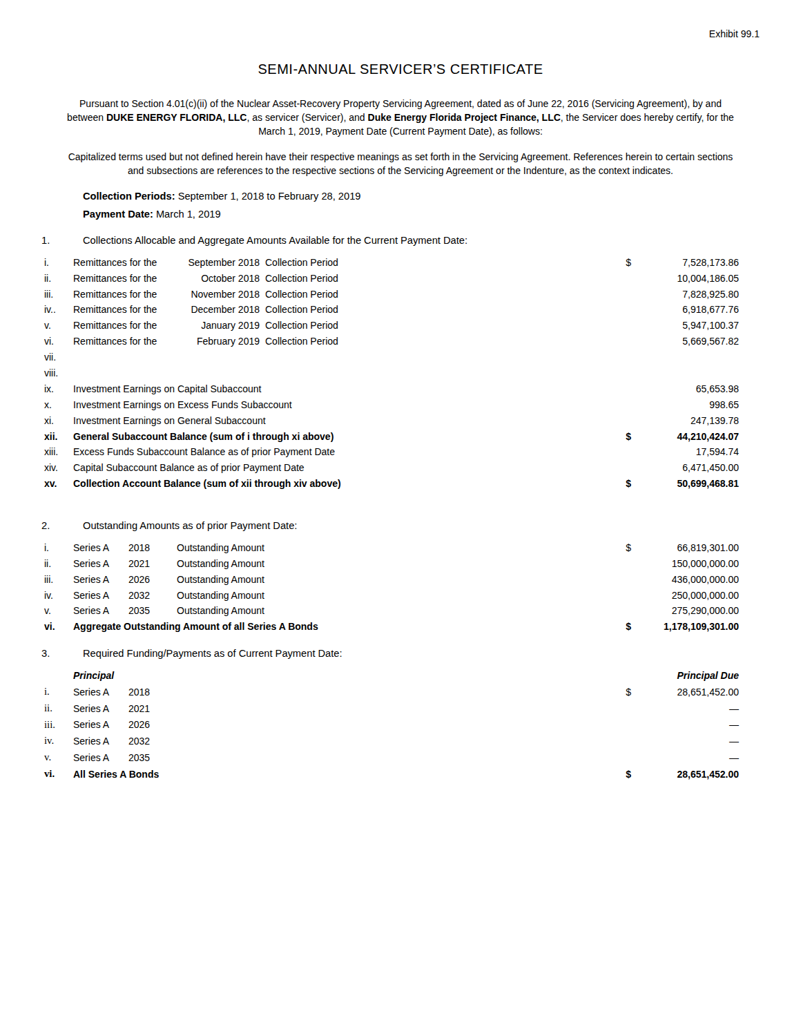Exhibit 99.1
SEMI-ANNUAL SERVICER’S CERTIFICATE
Pursuant to Section 4.01(c)(ii) of the Nuclear Asset-Recovery Property Servicing Agreement, dated as of June 22, 2016 (Servicing Agreement), by and between DUKE ENERGY FLORIDA, LLC, as servicer (Servicer), and Duke Energy Florida Project Finance, LLC, the Servicer does hereby certify, for the March 1, 2019, Payment Date (Current Payment Date), as follows:
Capitalized terms used but not defined herein have their respective meanings as set forth in the Servicing Agreement. References herein to certain sections and subsections are references to the respective sections of the Servicing Agreement or the Indenture, as the context indicates.
Collection Periods: September 1, 2018 to February 28, 2019
Payment Date: March 1, 2019
1. Collections Allocable and Aggregate Amounts Available for the Current Payment Date:
| i. | Remittances for the September 2018 Collection Period | $ | 7,528,173.86 |
| ii. | Remittances for the October 2018 Collection Period | | 10,004,186.05 |
| iii. | Remittances for the November 2018 Collection Period | | 7,828,925.80 |
| iv.. | Remittances for the December 2018 Collection Period | | 6,918,677.76 |
| v. | Remittances for the January 2019 Collection Period | | 5,947,100.37 |
| vi. | Remittances for the February 2019 Collection Period | | 5,669,567.82 |
| vii. | | | |
| viii. | | | |
| ix. | Investment Earnings on Capital Subaccount | | 65,653.98 |
| x. | Investment Earnings on Excess Funds Subaccount | | 998.65 |
| xi. | Investment Earnings on General Subaccount | | 247,139.78 |
| xii. | General Subaccount Balance (sum of i through xi above) | $ | 44,210,424.07 |
| xiii. | Excess Funds Subaccount Balance as of prior Payment Date | | 17,594.74 |
| xiv. | Capital Subaccount Balance as of prior Payment Date | | 6,471,450.00 |
| xv. | Collection Account Balance (sum of xii through xiv above) | $ | 50,699,468.81 |
2. Outstanding Amounts as of prior Payment Date:
| i. | Series A 2018 Outstanding Amount | $ | 66,819,301.00 |
| ii. | Series A 2021 Outstanding Amount | | 150,000,000.00 |
| iii. | Series A 2026 Outstanding Amount | | 436,000,000.00 |
| iv. | Series A 2032 Outstanding Amount | | 250,000,000.00 |
| v. | Series A 2035 Outstanding Amount | | 275,290,000.00 |
| vi. | Aggregate Outstanding Amount of all Series A Bonds | $ | 1,178,109,301.00 |
3. Required Funding/Payments as of Current Payment Date:
| | Principal | | Principal Due |
| i. | Series A 2018 | $ | 28,651,452.00 |
| ii. | Series A 2021 | | — |
| iii. | Series A 2026 | | — |
| iv. | Series A 2032 | | — |
| v. | Series A 2035 | | — |
| vi. | All Series A Bonds | $ | 28,651,452.00 |